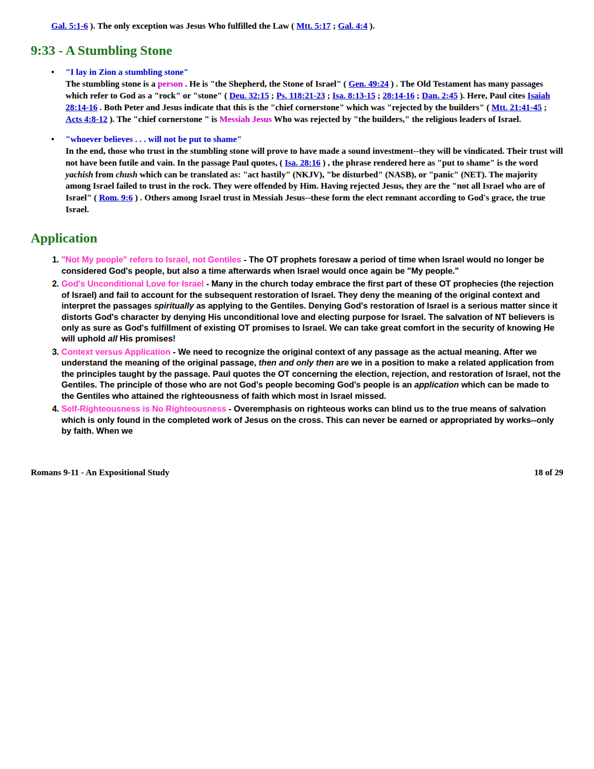Gal. 5:1-6 ). The only exception was Jesus Who fulfilled the Law ( Mtt. 5:17 ; Gal. 4:4 ).
9:33 - A Stumbling Stone
"I lay in Zion a stumbling stone" The stumbling stone is a person . He is "the Shepherd, the Stone of Israel" ( Gen. 49:24 ) . The Old Testament has many passages which refer to God as a "rock" or "stone" ( Deu. 32:15 ; Ps. 118:21-23 ; Isa. 8:13-15 ; 28:14-16 ; Dan. 2:45 ). Here, Paul cites Isaiah 28:14-16 . Both Peter and Jesus indicate that this is the "chief cornerstone" which was "rejected by the builders" ( Mtt. 21:41-45 ; Acts 4:8-12 ). The "chief cornerstone " is Messiah Jesus Who was rejected by "the builders," the religious leaders of Israel.
"whoever believes . . . will not be put to shame" In the end, those who trust in the stumbling stone will prove to have made a sound investment--they will be vindicated. Their trust will not have been futile and vain. In the passage Paul quotes, ( Isa. 28:16 ) , the phrase rendered here as "put to shame" is the word yachish from chush which can be translated as: "act hastily" (NKJV), "be disturbed" (NASB), or "panic" (NET). The majority among Israel failed to trust in the rock. They were offended by Him. Having rejected Jesus, they are the "not all Israel who are of Israel" ( Rom. 9:6 ) . Others among Israel trust in Messiah Jesus--these form the elect remnant according to God's grace, the true Israel.
Application
"Not My people" refers to Israel, not Gentiles - The OT prophets foresaw a period of time when Israel would no longer be considered God's people, but also a time afterwards when Israel would once again be "My people."
God's Unconditional Love for Israel - Many in the church today embrace the first part of these OT prophecies (the rejection of Israel) and fail to account for the subsequent restoration of Israel. They deny the meaning of the original context and interpret the passages spiritually as applying to the Gentiles. Denying God's restoration of Israel is a serious matter since it distorts God's character by denying His unconditional love and electing purpose for Israel. The salvation of NT believers is only as sure as God's fulfillment of existing OT promises to Israel. We can take great comfort in the security of knowing He will uphold all His promises!
Context versus Application - We need to recognize the original context of any passage as the actual meaning. After we understand the meaning of the original passage, then and only then are we in a position to make a related application from the principles taught by the passage. Paul quotes the OT concerning the election, rejection, and restoration of Israel, not the Gentiles. The principle of those who are not God's people becoming God's people is an application which can be made to the Gentiles who attained the righteousness of faith which most in Israel missed.
Self-Righteousness is No Righteousness - Overemphasis on righteous works can blind us to the true means of salvation which is only found in the completed work of Jesus on the cross. This can never be earned or appropriated by works--only by faith. When we
Romans 9-11 - An Expositional Study 18 of 29